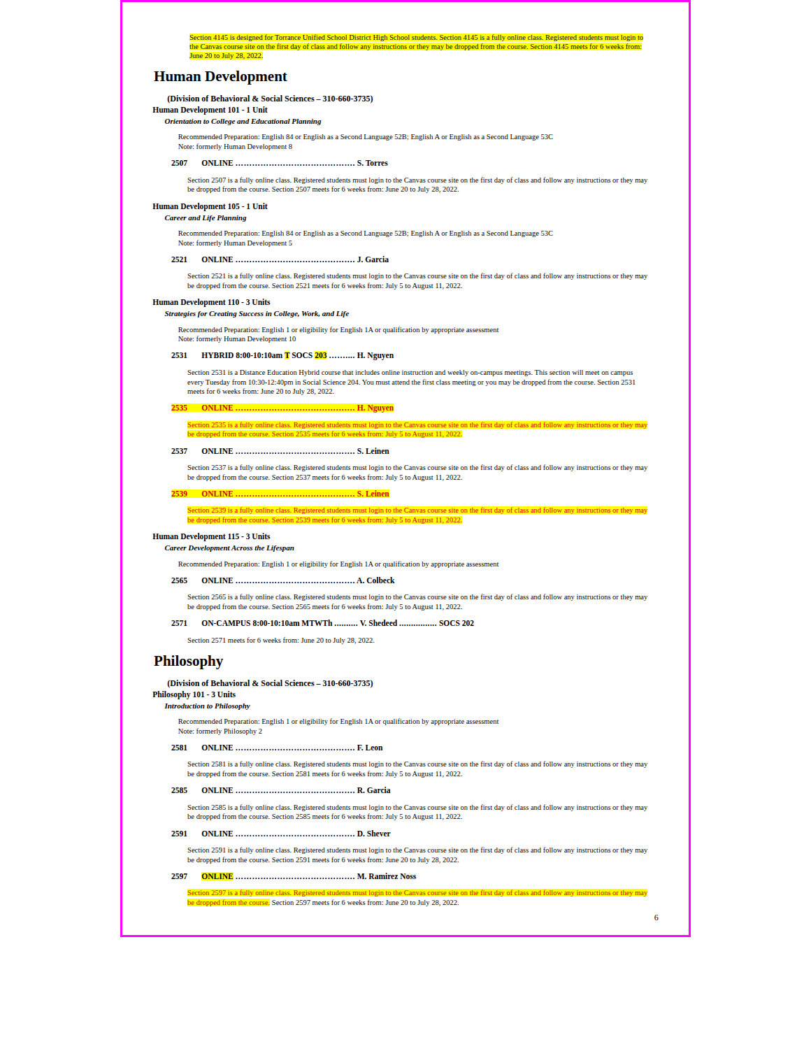Section 4145 is designed for Torrance Unified School District High School students. Section 4145 is a fully online class. Registered students must login to the Canvas course site on the first day of class and follow any instructions or they may be dropped from the course. Section 4145 meets for 6 weeks from: June 20 to July 28, 2022.
Human Development
(Division of Behavioral & Social Sciences – 310-660-3735)
Human Development 101 - 1 Unit
Orientation to College and Educational Planning
Recommended Preparation: English 84 or English as a Second Language 52B; English A or English as a Second Language 53C
Note: formerly Human Development 8
2507 ONLINE ……………………………………. S. Torres
Section 2507 is a fully online class. Registered students must login to the Canvas course site on the first day of class and follow any instructions or they may be dropped from the course. Section 2507 meets for 6 weeks from: June 20 to July 28, 2022.
Human Development 105 - 1 Unit
Career and Life Planning
Recommended Preparation: English 84 or English as a Second Language 52B; English A or English as a Second Language 53C
Note: formerly Human Development 5
2521 ONLINE ……………………………………. J. Garcia
Section 2521 is a fully online class. Registered students must login to the Canvas course site on the first day of class and follow any instructions or they may be dropped from the course. Section 2521 meets for 6 weeks from: July 5 to August 11, 2022.
Human Development 110 - 3 Units
Strategies for Creating Success in College, Work, and Life
Recommended Preparation: English 1 or eligibility for English 1A or qualification by appropriate assessment
Note: formerly Human Development 10
2531 HYBRID 8:00-10:10am T SOCS 203 …….... H. Nguyen
Section 2531 is a Distance Education Hybrid course that includes online instruction and weekly on-campus meetings. This section will meet on campus every Tuesday from 10:30-12:40pm in Social Science 204. You must attend the first class meeting or you may be dropped from the course. Section 2531 meets for 6 weeks from: June 20 to July 28, 2022.
2535 ONLINE ……………………………………. H. Nguyen
Section 2535 is a fully online class. Registered students must login to the Canvas course site on the first day of class and follow any instructions or they may be dropped from the course. Section 2535 meets for 6 weeks from: July 5 to August 11, 2022.
2537 ONLINE ……………………………………. S. Leinen
Section 2537 is a fully online class. Registered students must login to the Canvas course site on the first day of class and follow any instructions or they may be dropped from the course. Section 2537 meets for 6 weeks from: July 5 to August 11, 2022.
2539 ONLINE ……………………………………. S. Leinen
Section 2539 is a fully online class. Registered students must login to the Canvas course site on the first day of class and follow any instructions or they may be dropped from the course. Section 2539 meets for 6 weeks from: July 5 to August 11, 2022.
Human Development 115 - 3 Units
Career Development Across the Lifespan
Recommended Preparation: English 1 or eligibility for English 1A or qualification by appropriate assessment
2565 ONLINE ……………………………………. A. Colbeck
Section 2565 is a fully online class. Registered students must login to the Canvas course site on the first day of class and follow any instructions or they may be dropped from the course. Section 2565 meets for 6 weeks from: July 5 to August 11, 2022.
2571 ON-CAMPUS 8:00-10:10am MTWTh .......... V. Shedeed ................ SOCS 202
Section 2571 meets for 6 weeks from: June 20 to July 28, 2022.
Philosophy
(Division of Behavioral & Social Sciences – 310-660-3735)
Philosophy 101 - 3 Units
Introduction to Philosophy
Recommended Preparation: English 1 or eligibility for English 1A or qualification by appropriate assessment
Note: formerly Philosophy 2
2581 ONLINE ……………………………………. F. Leon
Section 2581 is a fully online class. Registered students must login to the Canvas course site on the first day of class and follow any instructions or they may be dropped from the course. Section 2581 meets for 6 weeks from: July 5 to August 11, 2022.
2585 ONLINE ……………………………………. R. Garcia
Section 2585 is a fully online class. Registered students must login to the Canvas course site on the first day of class and follow any instructions or they may be dropped from the course. Section 2585 meets for 6 weeks from: July 5 to August 11, 2022.
2591 ONLINE ……………………………………. D. Shever
Section 2591 is a fully online class. Registered students must login to the Canvas course site on the first day of class and follow any instructions or they may be dropped from the course. Section 2591 meets for 6 weeks from: June 20 to July 28, 2022.
2597 ONLINE ……………………………………. M. Ramirez Noss
Section 2597 is a fully online class. Registered students must login to the Canvas course site on the first day of class and follow any instructions or they may be dropped from the course. Section 2597 meets for 6 weeks from: June 20 to July 28, 2022.
6